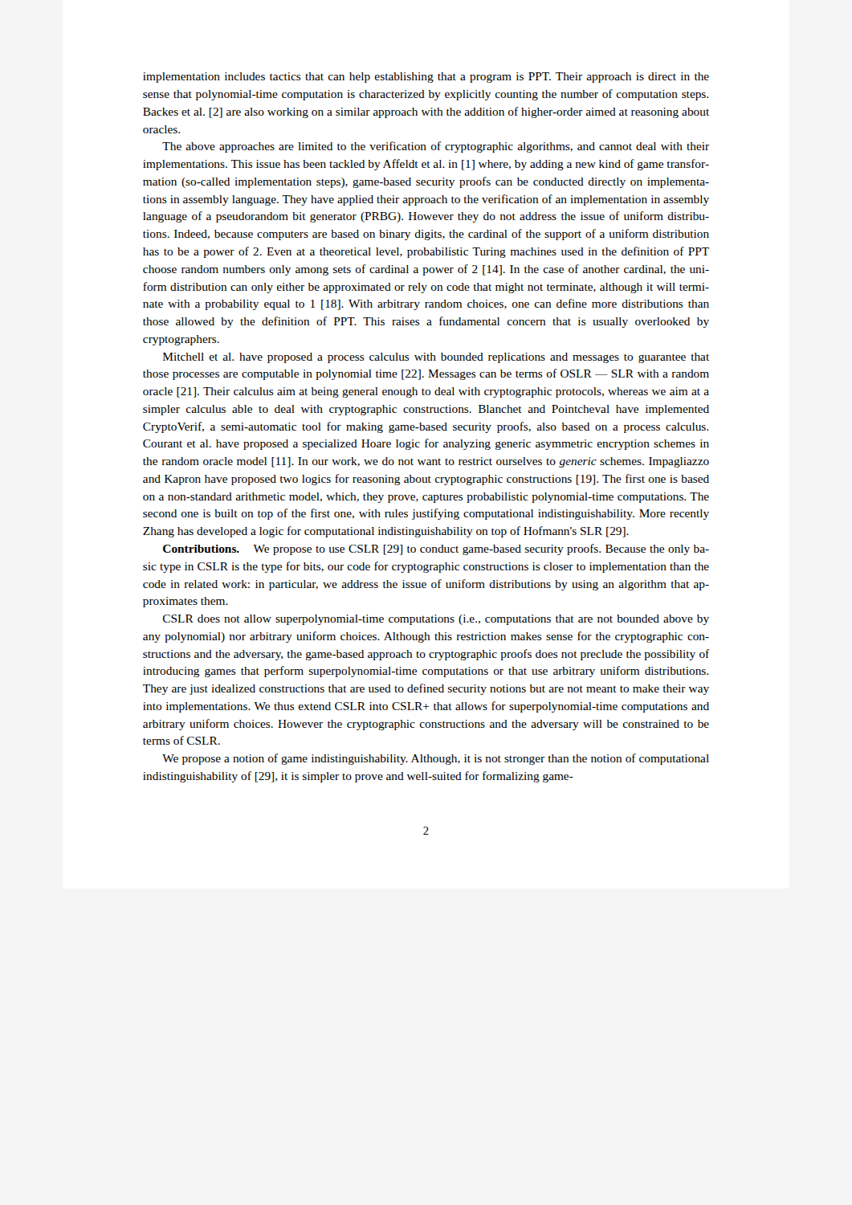implementation includes tactics that can help establishing that a program is PPT. Their approach is direct in the sense that polynomial-time computation is characterized by explicitly counting the number of computation steps. Backes et al. [2] are also working on a similar approach with the addition of higher-order aimed at reasoning about oracles.
The above approaches are limited to the verification of cryptographic algorithms, and cannot deal with their implementations. This issue has been tackled by Affeldt et al. in [1] where, by adding a new kind of game transformation (so-called implementation steps), game-based security proofs can be conducted directly on implementations in assembly language. They have applied their approach to the verification of an implementation in assembly language of a pseudorandom bit generator (PRBG). However they do not address the issue of uniform distributions. Indeed, because computers are based on binary digits, the cardinal of the support of a uniform distribution has to be a power of 2. Even at a theoretical level, probabilistic Turing machines used in the definition of PPT choose random numbers only among sets of cardinal a power of 2 [14]. In the case of another cardinal, the uniform distribution can only either be approximated or rely on code that might not terminate, although it will terminate with a probability equal to 1 [18]. With arbitrary random choices, one can define more distributions than those allowed by the definition of PPT. This raises a fundamental concern that is usually overlooked by cryptographers.
Mitchell et al. have proposed a process calculus with bounded replications and messages to guarantee that those processes are computable in polynomial time [22]. Messages can be terms of OSLR — SLR with a random oracle [21]. Their calculus aim at being general enough to deal with cryptographic protocols, whereas we aim at a simpler calculus able to deal with cryptographic constructions. Blanchet and Pointcheval have implemented CryptoVerif, a semi-automatic tool for making game-based security proofs, also based on a process calculus. Courant et al. have proposed a specialized Hoare logic for analyzing generic asymmetric encryption schemes in the random oracle model [11]. In our work, we do not want to restrict ourselves to generic schemes. Impagliazzo and Kapron have proposed two logics for reasoning about cryptographic constructions [19]. The first one is based on a non-standard arithmetic model, which, they prove, captures probabilistic polynomial-time computations. The second one is built on top of the first one, with rules justifying computational indistinguishability. More recently Zhang has developed a logic for computational indistinguishability on top of Hofmann's SLR [29].
Contributions. We propose to use CSLR [29] to conduct game-based security proofs. Because the only basic type in CSLR is the type for bits, our code for cryptographic constructions is closer to implementation than the code in related work: in particular, we address the issue of uniform distributions by using an algorithm that approximates them.
CSLR does not allow superpolynomial-time computations (i.e., computations that are not bounded above by any polynomial) nor arbitrary uniform choices. Although this restriction makes sense for the cryptographic constructions and the adversary, the game-based approach to cryptographic proofs does not preclude the possibility of introducing games that perform superpolynomial-time computations or that use arbitrary uniform distributions. They are just idealized constructions that are used to defined security notions but are not meant to make their way into implementations. We thus extend CSLR into CSLR+ that allows for superpolynomial-time computations and arbitrary uniform choices. However the cryptographic constructions and the adversary will be constrained to be terms of CSLR.
We propose a notion of game indistinguishability. Although, it is not stronger than the notion of computational indistinguishability of [29], it is simpler to prove and well-suited for formalizing game-
2